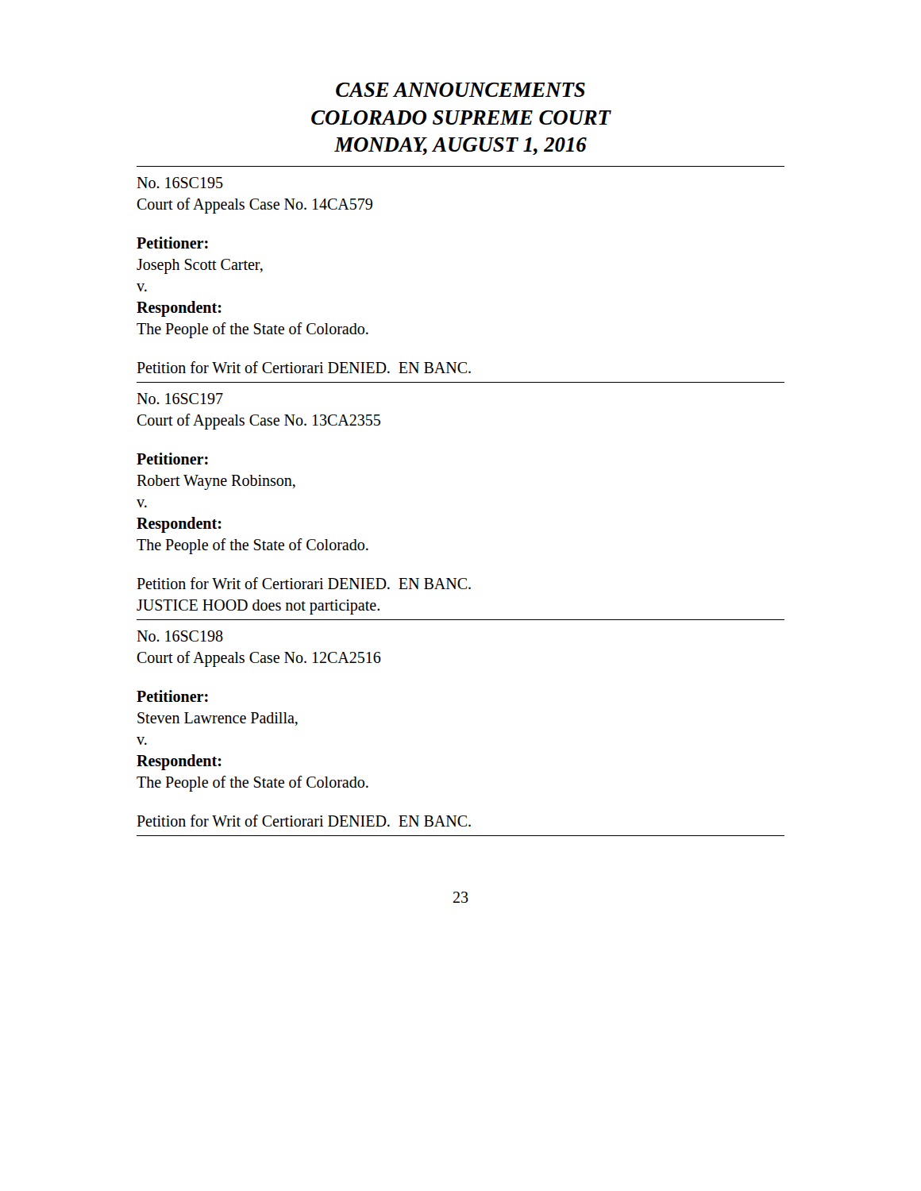CASE ANNOUNCEMENTS COLORADO SUPREME COURT MONDAY, AUGUST 1, 2016
No. 16SC195
Court of Appeals Case No. 14CA579
Petitioner:
Joseph Scott Carter,
v.
Respondent:
The People of the State of Colorado.
Petition for Writ of Certiorari DENIED. EN BANC.
No. 16SC197
Court of Appeals Case No. 13CA2355
Petitioner:
Robert Wayne Robinson,
v.
Respondent:
The People of the State of Colorado.
Petition for Writ of Certiorari DENIED. EN BANC.
JUSTICE HOOD does not participate.
No. 16SC198
Court of Appeals Case No. 12CA2516
Petitioner:
Steven Lawrence Padilla,
v.
Respondent:
The People of the State of Colorado.
Petition for Writ of Certiorari DENIED. EN BANC.
23